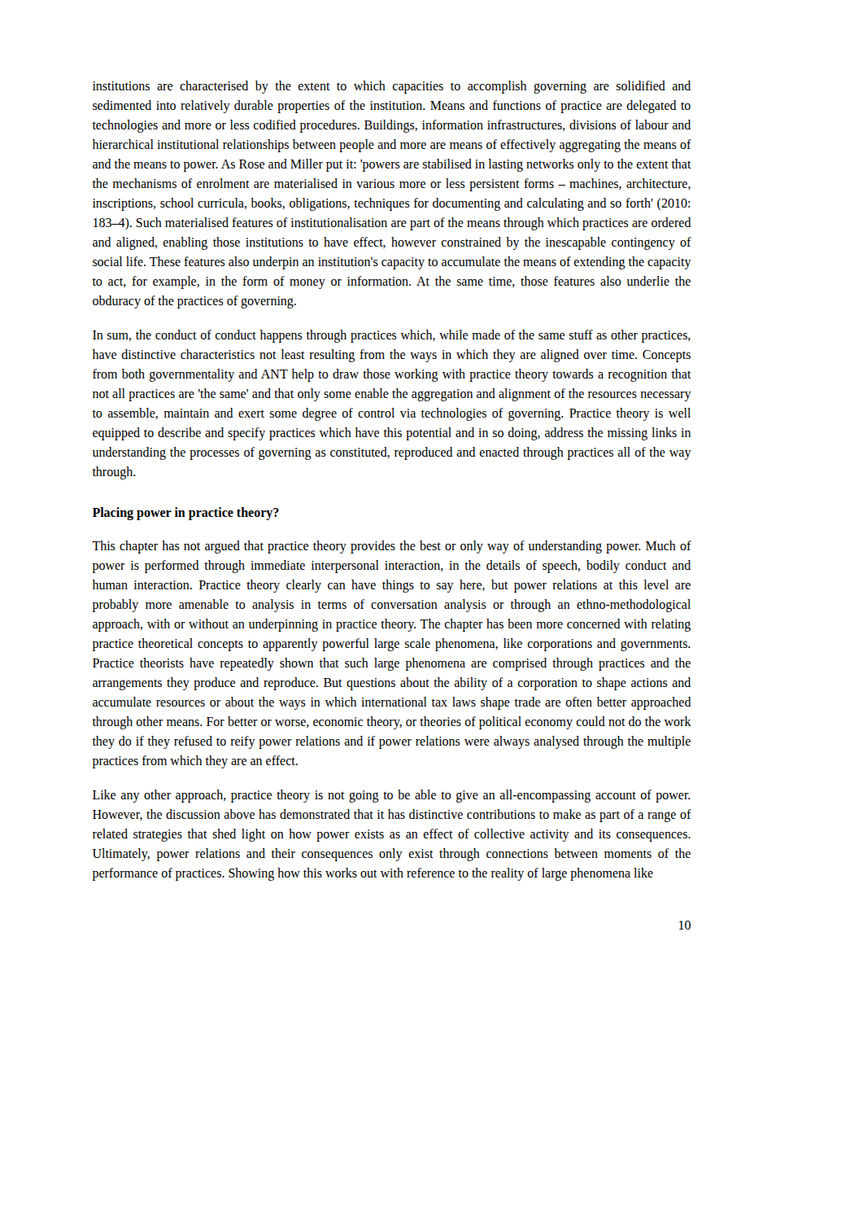institutions are characterised by the extent to which capacities to accomplish governing are solidified and sedimented into relatively durable properties of the institution. Means and functions of practice are delegated to technologies and more or less codified procedures. Buildings, information infrastructures, divisions of labour and hierarchical institutional relationships between people and more are means of effectively aggregating the means of and the means to power. As Rose and Miller put it: 'powers are stabilised in lasting networks only to the extent that the mechanisms of enrolment are materialised in various more or less persistent forms – machines, architecture, inscriptions, school curricula, books, obligations, techniques for documenting and calculating and so forth' (2010: 183–4). Such materialised features of institutionalisation are part of the means through which practices are ordered and aligned, enabling those institutions to have effect, however constrained by the inescapable contingency of social life. These features also underpin an institution's capacity to accumulate the means of extending the capacity to act, for example, in the form of money or information. At the same time, those features also underlie the obduracy of the practices of governing.
In sum, the conduct of conduct happens through practices which, while made of the same stuff as other practices, have distinctive characteristics not least resulting from the ways in which they are aligned over time. Concepts from both governmentality and ANT help to draw those working with practice theory towards a recognition that not all practices are 'the same' and that only some enable the aggregation and alignment of the resources necessary to assemble, maintain and exert some degree of control via technologies of governing. Practice theory is well equipped to describe and specify practices which have this potential and in so doing, address the missing links in understanding the processes of governing as constituted, reproduced and enacted through practices all of the way through.
Placing power in practice theory?
This chapter has not argued that practice theory provides the best or only way of understanding power. Much of power is performed through immediate interpersonal interaction, in the details of speech, bodily conduct and human interaction. Practice theory clearly can have things to say here, but power relations at this level are probably more amenable to analysis in terms of conversation analysis or through an ethno-methodological approach, with or without an underpinning in practice theory. The chapter has been more concerned with relating practice theoretical concepts to apparently powerful large scale phenomena, like corporations and governments. Practice theorists have repeatedly shown that such large phenomena are comprised through practices and the arrangements they produce and reproduce. But questions about the ability of a corporation to shape actions and accumulate resources or about the ways in which international tax laws shape trade are often better approached through other means. For better or worse, economic theory, or theories of political economy could not do the work they do if they refused to reify power relations and if power relations were always analysed through the multiple practices from which they are an effect.
Like any other approach, practice theory is not going to be able to give an all-encompassing account of power. However, the discussion above has demonstrated that it has distinctive contributions to make as part of a range of related strategies that shed light on how power exists as an effect of collective activity and its consequences. Ultimately, power relations and their consequences only exist through connections between moments of the performance of practices. Showing how this works out with reference to the reality of large phenomena like
10